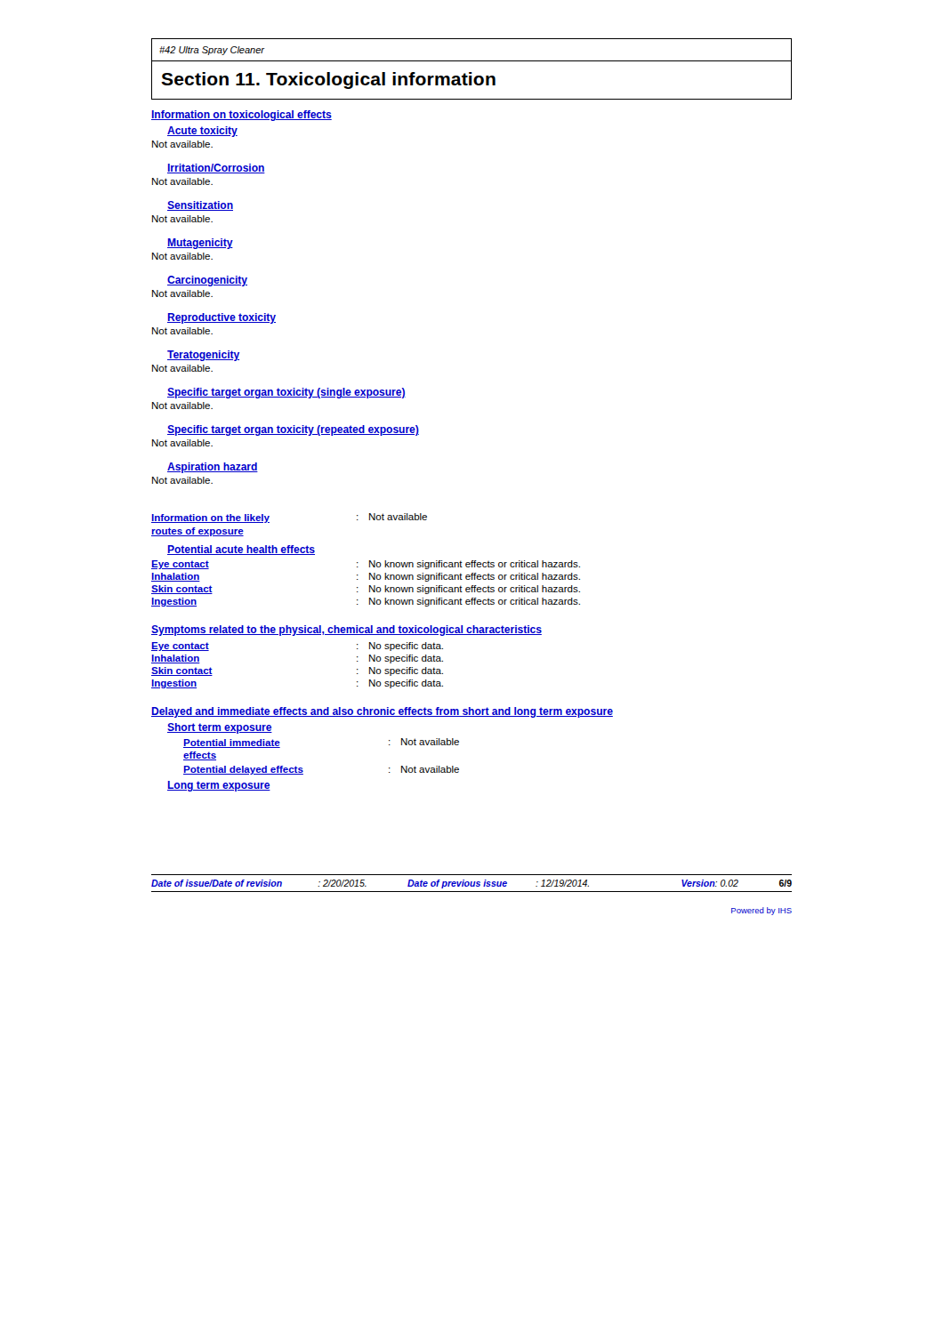#42 Ultra Spray Cleaner
Section 11. Toxicological information
Information on toxicological effects
Acute toxicity
Not available.
Irritation/Corrosion
Not available.
Sensitization
Not available.
Mutagenicity
Not available.
Carcinogenicity
Not available.
Reproductive toxicity
Not available.
Teratogenicity
Not available.
Specific target organ toxicity (single exposure)
Not available.
Specific target organ toxicity (repeated exposure)
Not available.
Aspiration hazard
Not available.
| Information on the likely routes of exposure | : | Not available |
Potential acute health effects
| Eye contact | : | No known significant effects or critical hazards. |
| Inhalation | : | No known significant effects or critical hazards. |
| Skin contact | : | No known significant effects or critical hazards. |
| Ingestion | : | No known significant effects or critical hazards. |
Symptoms related to the physical, chemical and toxicological characteristics
| Eye contact | : | No specific data. |
| Inhalation | : | No specific data. |
| Skin contact | : | No specific data. |
| Ingestion | : | No specific data. |
Delayed and immediate effects and also chronic effects from short and long term exposure
Short term exposure
| Potential immediate effects | : | Not available |
| Potential delayed effects | : | Not available |
Long term exposure
| Date of issue/Date of revision | : 2/20/2015. | Date of previous issue | : 12/19/2014. | Version | : 0.02 | 6/9 |
Powered by IHS